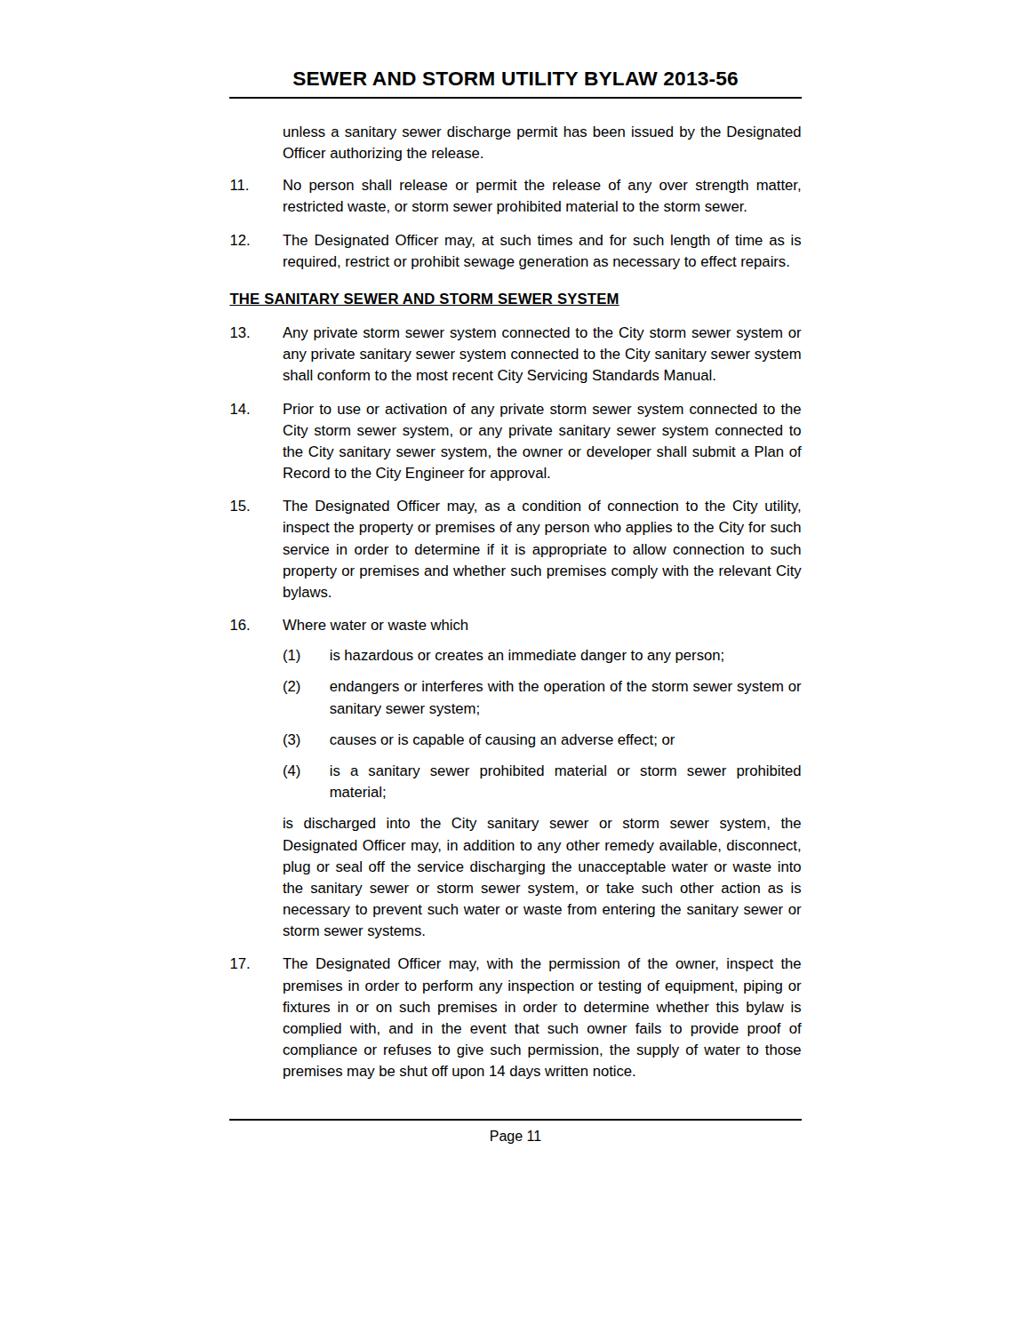SEWER AND STORM UTILITY BYLAW 2013-56
unless a sanitary sewer discharge permit has been issued by the Designated Officer authorizing the release.
11. No person shall release or permit the release of any over strength matter, restricted waste, or storm sewer prohibited material to the storm sewer.
12. The Designated Officer may, at such times and for such length of time as is required, restrict or prohibit sewage generation as necessary to effect repairs.
The Sanitary Sewer and Storm Sewer System
13. Any private storm sewer system connected to the City storm sewer system or any private sanitary sewer system connected to the City sanitary sewer system shall conform to the most recent City Servicing Standards Manual.
14. Prior to use or activation of any private storm sewer system connected to the City storm sewer system, or any private sanitary sewer system connected to the City sanitary sewer system, the owner or developer shall submit a Plan of Record to the City Engineer for approval.
15. The Designated Officer may, as a condition of connection to the City utility, inspect the property or premises of any person who applies to the City for such service in order to determine if it is appropriate to allow connection to such property or premises and whether such premises comply with the relevant City bylaws.
16. Where water or waste which
(1) is hazardous or creates an immediate danger to any person;
(2) endangers or interferes with the operation of the storm sewer system or sanitary sewer system;
(3) causes or is capable of causing an adverse effect; or
(4) is a sanitary sewer prohibited material or storm sewer prohibited material;
is discharged into the City sanitary sewer or storm sewer system, the Designated Officer may, in addition to any other remedy available, disconnect, plug or seal off the service discharging the unacceptable water or waste into the sanitary sewer or storm sewer system, or take such other action as is necessary to prevent such water or waste from entering the sanitary sewer or storm sewer systems.
17. The Designated Officer may, with the permission of the owner, inspect the premises in order to perform any inspection or testing of equipment, piping or fixtures in or on such premises in order to determine whether this bylaw is complied with, and in the event that such owner fails to provide proof of compliance or refuses to give such permission, the supply of water to those premises may be shut off upon 14 days written notice.
Page 11